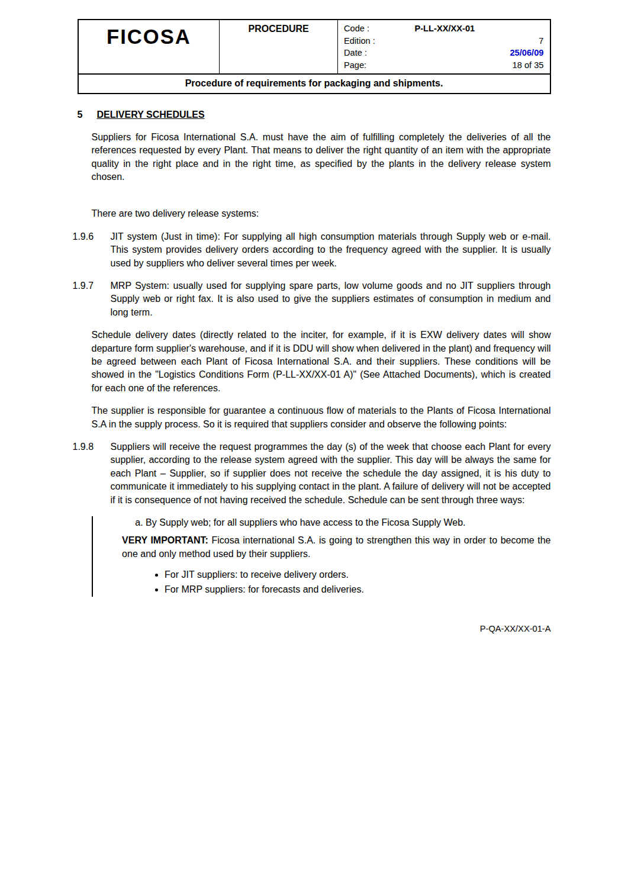| FICOSA | PROCEDURE | / Code : / P-LL-XX/XX-01 / / Edition : / 7 / / Date : / 25/06/09 / / Page: / 18 of 35 / |
Procedure of requirements for packaging and shipments.
5 DELIVERY SCHEDULES
Suppliers for Ficosa International S.A. must have the aim of fulfilling completely the deliveries of all the references requested by every Plant. That means to deliver the right quantity of an item with the appropriate quality in the right place and in the right time, as specified by the plants in the delivery release system chosen.
There are two delivery release systems:
1.9.6 JIT system (Just in time): For supplying all high consumption materials through Supply web or e-mail. This system provides delivery orders according to the frequency agreed with the supplier. It is usually used by suppliers who deliver several times per week.
1.9.7 MRP System: usually used for supplying spare parts, low volume goods and no JIT suppliers through Supply web or right fax. It is also used to give the suppliers estimates of consumption in medium and long term.
Schedule delivery dates (directly related to the inciter, for example, if it is EXW delivery dates will show departure form supplier's warehouse, and if it is DDU will show when delivered in the plant) and frequency will be agreed between each Plant of Ficosa International S.A. and their suppliers. These conditions will be showed in the "Logistics Conditions Form (P-LL-XX/XX-01 A)" (See Attached Documents), which is created for each one of the references.
The supplier is responsible for guarantee a continuous flow of materials to the Plants of Ficosa International S.A in the supply process. So it is required that suppliers consider and observe the following points:
1.9.8 Suppliers will receive the request programmes the day (s) of the week that choose each Plant for every supplier, according to the release system agreed with the supplier. This day will be always the same for each Plant – Supplier, so if supplier does not receive the schedule the day assigned, it is his duty to communicate it immediately to his supplying contact in the plant. A failure of delivery will not be accepted if it is consequence of not having received the schedule. Schedule can be sent through three ways:
By Supply web; for all suppliers who have access to the Ficosa Supply Web.
VERY IMPORTANT: Ficosa international S.A. is going to strengthen this way in order to become the one and only method used by their suppliers.
For JIT suppliers: to receive delivery orders.
For MRP suppliers: for forecasts and deliveries.
P-QA-XX/XX-01-A